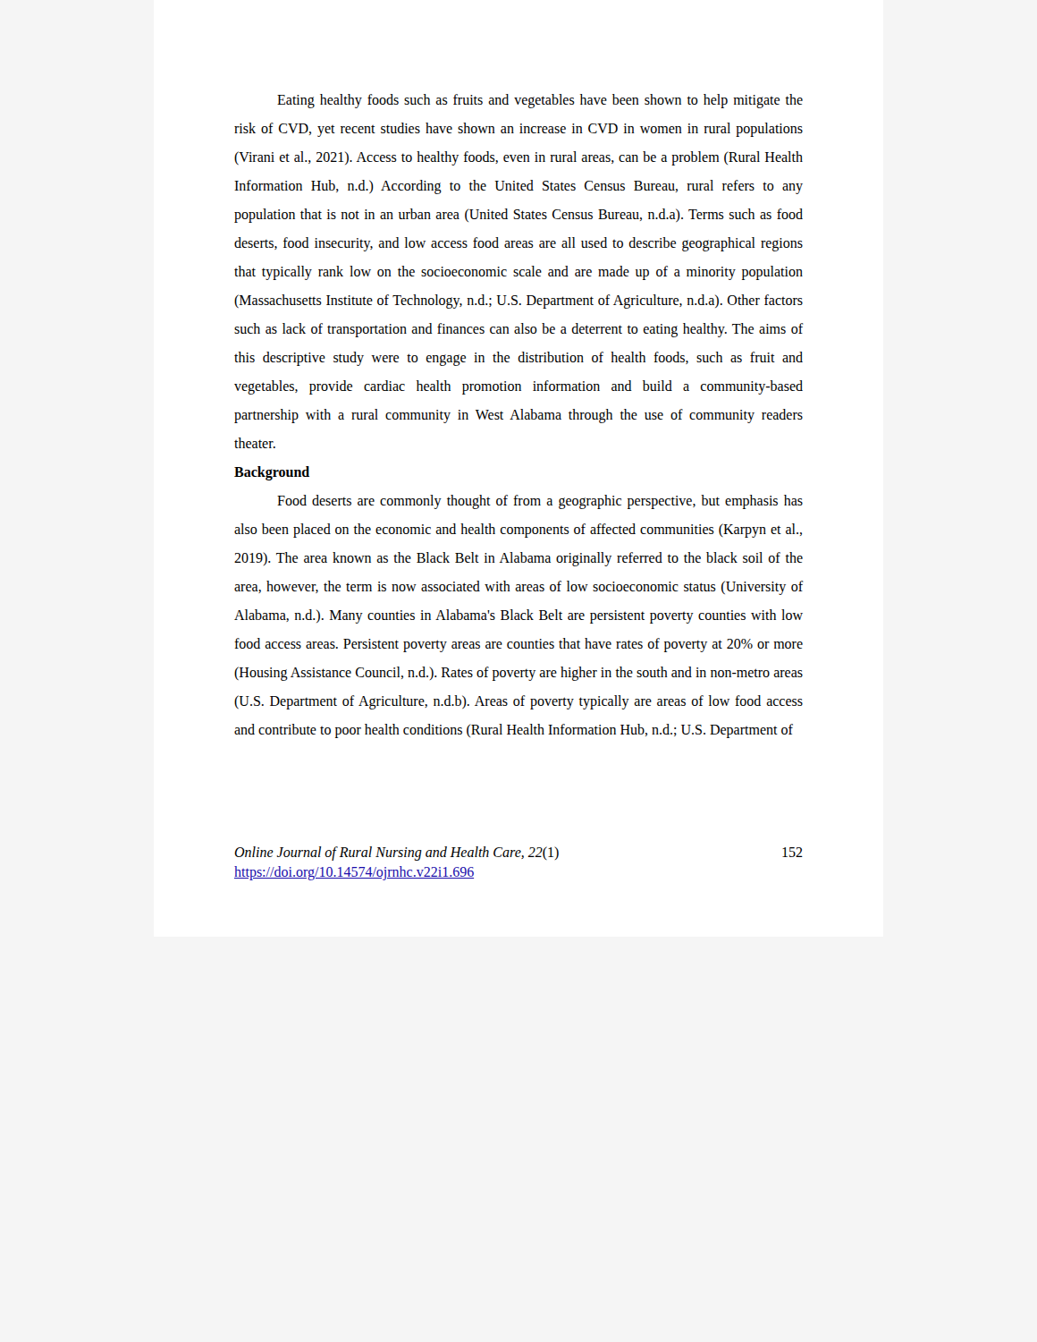Eating healthy foods such as fruits and vegetables have been shown to help mitigate the risk of CVD, yet recent studies have shown an increase in CVD in women in rural populations (Virani et al., 2021). Access to healthy foods, even in rural areas, can be a problem (Rural Health Information Hub, n.d.) According to the United States Census Bureau, rural refers to any population that is not in an urban area (United States Census Bureau, n.d.a). Terms such as food deserts, food insecurity, and low access food areas are all used to describe geographical regions that typically rank low on the socioeconomic scale and are made up of a minority population (Massachusetts Institute of Technology, n.d.; U.S. Department of Agriculture, n.d.a). Other factors such as lack of transportation and finances can also be a deterrent to eating healthy. The aims of this descriptive study were to engage in the distribution of health foods, such as fruit and vegetables, provide cardiac health promotion information and build a community-based partnership with a rural community in West Alabama through the use of community readers theater.
Background
Food deserts are commonly thought of from a geographic perspective, but emphasis has also been placed on the economic and health components of affected communities (Karpyn et al., 2019). The area known as the Black Belt in Alabama originally referred to the black soil of the area, however, the term is now associated with areas of low socioeconomic status (University of Alabama, n.d.). Many counties in Alabama's Black Belt are persistent poverty counties with low food access areas. Persistent poverty areas are counties that have rates of poverty at 20% or more (Housing Assistance Council, n.d.). Rates of poverty are higher in the south and in non-metro areas (U.S. Department of Agriculture, n.d.b). Areas of poverty typically are areas of low food access and contribute to poor health conditions (Rural Health Information Hub, n.d.; U.S. Department of
Online Journal of Rural Nursing and Health Care, 22(1) https://doi.org/10.14574/ojrnhc.v22i1.696
152